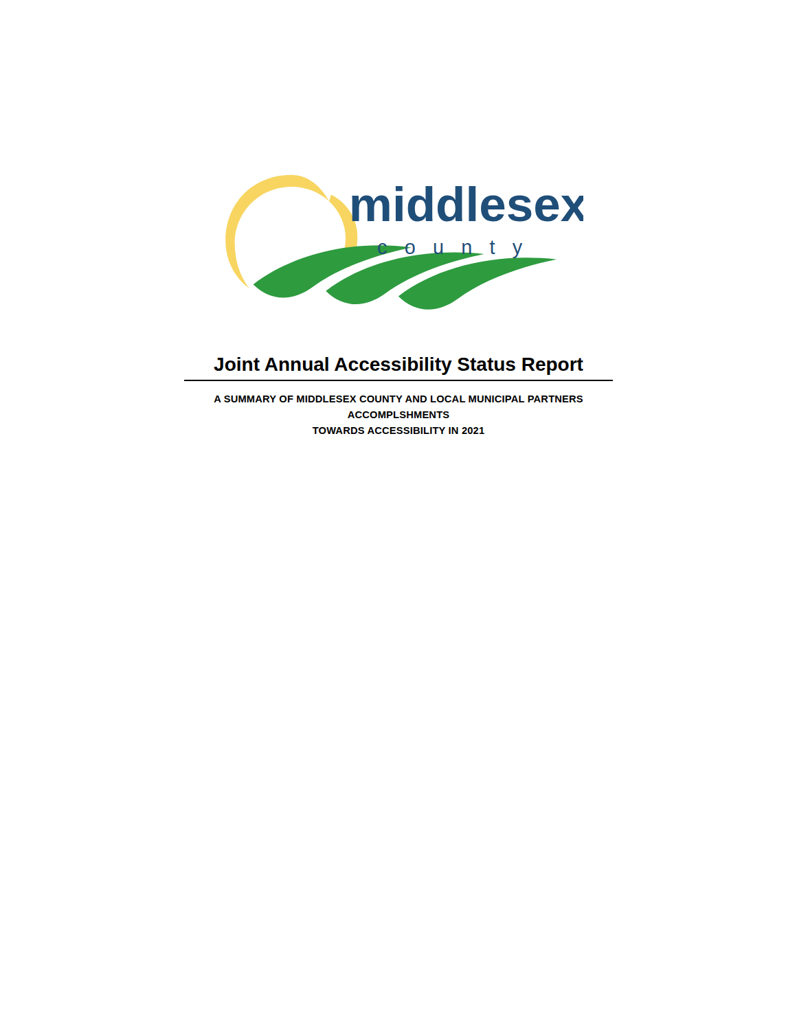middlesex c o u n t y
Joint Annual Accessibility Status Report
A SUMMARY OF MIDDLESEX COUNTY AND LOCAL MUNICIPAL PARTNERS ACCOMPLSHMENTS
TOWARDS ACCESSIBILITY IN 2021